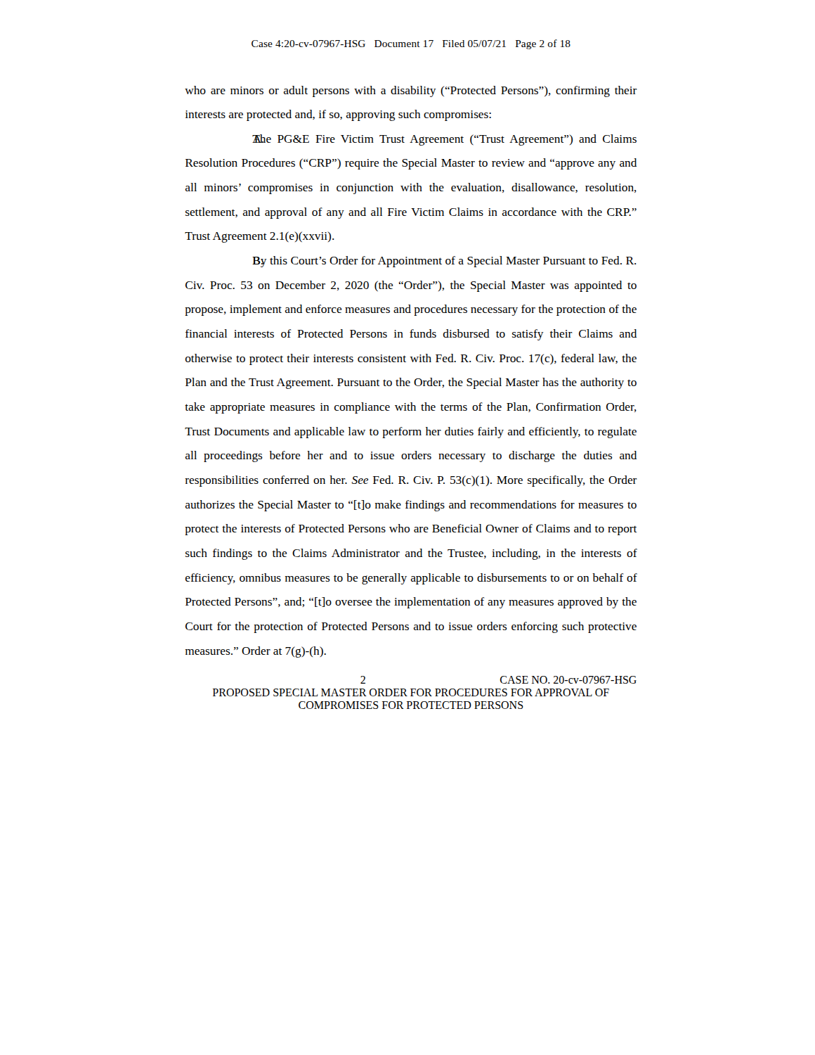Case 4:20-cv-07967-HSG Document 17 Filed 05/07/21 Page 2 of 18
who are minors or adult persons with a disability (“Protected Persons”), confirming their interests are protected and, if so, approving such compromises:
A. The PG&E Fire Victim Trust Agreement (“Trust Agreement”) and Claims Resolution Procedures (“CRP”) require the Special Master to review and “approve any and all minors’ compromises in conjunction with the evaluation, disallowance, resolution, settlement, and approval of any and all Fire Victim Claims in accordance with the CRP.” Trust Agreement 2.1(e)(xxvii).
B. By this Court’s Order for Appointment of a Special Master Pursuant to Fed. R. Civ. Proc. 53 on December 2, 2020 (the “Order”), the Special Master was appointed to propose, implement and enforce measures and procedures necessary for the protection of the financial interests of Protected Persons in funds disbursed to satisfy their Claims and otherwise to protect their interests consistent with Fed. R. Civ. Proc. 17(c), federal law, the Plan and the Trust Agreement. Pursuant to the Order, the Special Master has the authority to take appropriate measures in compliance with the terms of the Plan, Confirmation Order, Trust Documents and applicable law to perform her duties fairly and efficiently, to regulate all proceedings before her and to issue orders necessary to discharge the duties and responsibilities conferred on her. See Fed. R. Civ. P. 53(c)(1). More specifically, the Order authorizes the Special Master to “[t]o make findings and recommendations for measures to protect the interests of Protected Persons who are Beneficial Owner of Claims and to report such findings to the Claims Administrator and the Trustee, including, in the interests of efficiency, omnibus measures to be generally applicable to disbursements to or on behalf of Protected Persons”, and; “[t]o oversee the implementation of any measures approved by the Court for the protection of Protected Persons and to issue orders enforcing such protective measures.” Order at 7(g)-(h).
2
CASE NO. 20-cv-07967-HSG
PROPOSED SPECIAL MASTER ORDER FOR PROCEDURES FOR APPROVAL OF
COMPROMISES FOR PROTECTED PERSONS